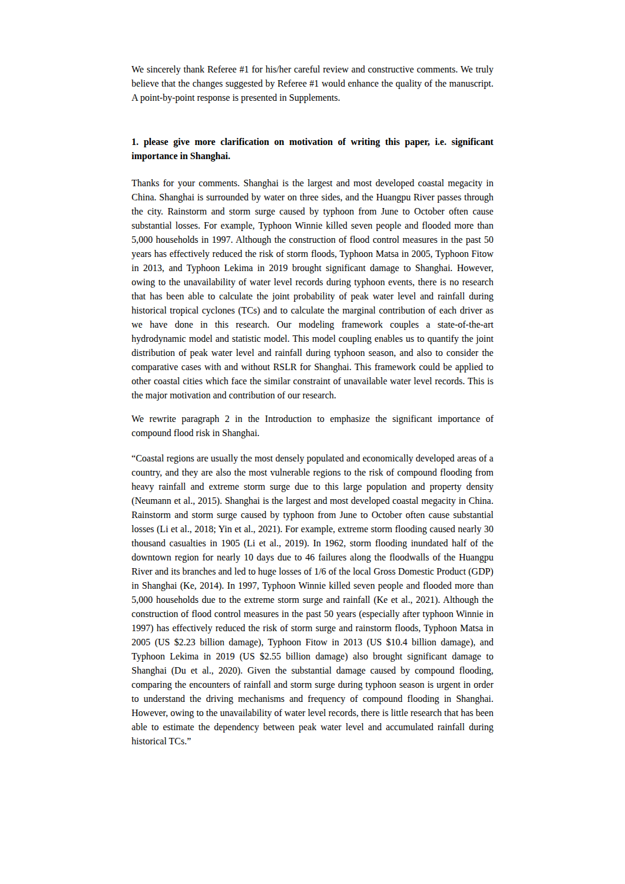We sincerely thank Referee #1 for his/her careful review and constructive comments. We truly believe that the changes suggested by Referee #1 would enhance the quality of the manuscript. A point-by-point response is presented in Supplements.
1. please give more clarification on motivation of writing this paper, i.e. significant importance in Shanghai.
Thanks for your comments. Shanghai is the largest and most developed coastal megacity in China. Shanghai is surrounded by water on three sides, and the Huangpu River passes through the city. Rainstorm and storm surge caused by typhoon from June to October often cause substantial losses. For example, Typhoon Winnie killed seven people and flooded more than 5,000 households in 1997. Although the construction of flood control measures in the past 50 years has effectively reduced the risk of storm floods, Typhoon Matsa in 2005, Typhoon Fitow in 2013, and Typhoon Lekima in 2019 brought significant damage to Shanghai. However, owing to the unavailability of water level records during typhoon events, there is no research that has been able to calculate the joint probability of peak water level and rainfall during historical tropical cyclones (TCs) and to calculate the marginal contribution of each driver as we have done in this research. Our modeling framework couples a state-of-the-art hydrodynamic model and statistic model. This model coupling enables us to quantify the joint distribution of peak water level and rainfall during typhoon season, and also to consider the comparative cases with and without RSLR for Shanghai. This framework could be applied to other coastal cities which face the similar constraint of unavailable water level records. This is the major motivation and contribution of our research.
We rewrite paragraph 2 in the Introduction to emphasize the significant importance of compound flood risk in Shanghai.
“Coastal regions are usually the most densely populated and economically developed areas of a country, and they are also the most vulnerable regions to the risk of compound flooding from heavy rainfall and extreme storm surge due to this large population and property density (Neumann et al., 2015). Shanghai is the largest and most developed coastal megacity in China. Rainstorm and storm surge caused by typhoon from June to October often cause substantial losses (Li et al., 2018; Yin et al., 2021). For example, extreme storm flooding caused nearly 30 thousand casualties in 1905 (Li et al., 2019). In 1962, storm flooding inundated half of the downtown region for nearly 10 days due to 46 failures along the floodwalls of the Huangpu River and its branches and led to huge losses of 1/6 of the local Gross Domestic Product (GDP) in Shanghai (Ke, 2014). In 1997, Typhoon Winnie killed seven people and flooded more than 5,000 households due to the extreme storm surge and rainfall (Ke et al., 2021). Although the construction of flood control measures in the past 50 years (especially after typhoon Winnie in 1997) has effectively reduced the risk of storm surge and rainstorm floods, Typhoon Matsa in 2005 (US $2.23 billion damage), Typhoon Fitow in 2013 (US $10.4 billion damage), and Typhoon Lekima in 2019 (US $2.55 billion damage) also brought significant damage to Shanghai (Du et al., 2020). Given the substantial damage caused by compound flooding, comparing the encounters of rainfall and storm surge during typhoon season is urgent in order to understand the driving mechanisms and frequency of compound flooding in Shanghai. However, owing to the unavailability of water level records, there is little research that has been able to estimate the dependency between peak water level and accumulated rainfall during historical TCs.”